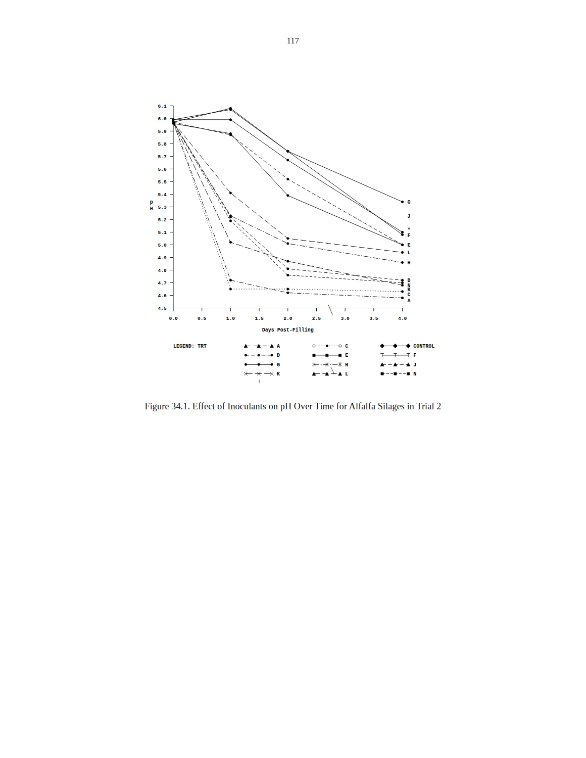117
Line graph of pH versus days post-filling for fourteen alfalfa silage inoculant treatments All treatments begin near pH 6.0 at day 0 and decline by day 4 to values ranging from about 4.58 to 5.34. Curves are labelled at the right margin: G, J, F with asterisk, E, L, H, D, N, K, C, A. 6.1 6.0 5.9 5.8 5.7 5.6 5.5 5.4 5.3 5.2 5.1 5.0 4.9 4.8 4.7 4.6 4.5 p H 0.0 0.5 1.0 1.5 2.0 2.5 3.0 3.5 4.0 Days Post-Filling G * F J E L H D N K C A LEGEND: TRT A D G K C E H L CONTROL F J N
Figure 34.1. Effect of Inoculants on pH Over Time for Alfalfa Silages in Trial 2